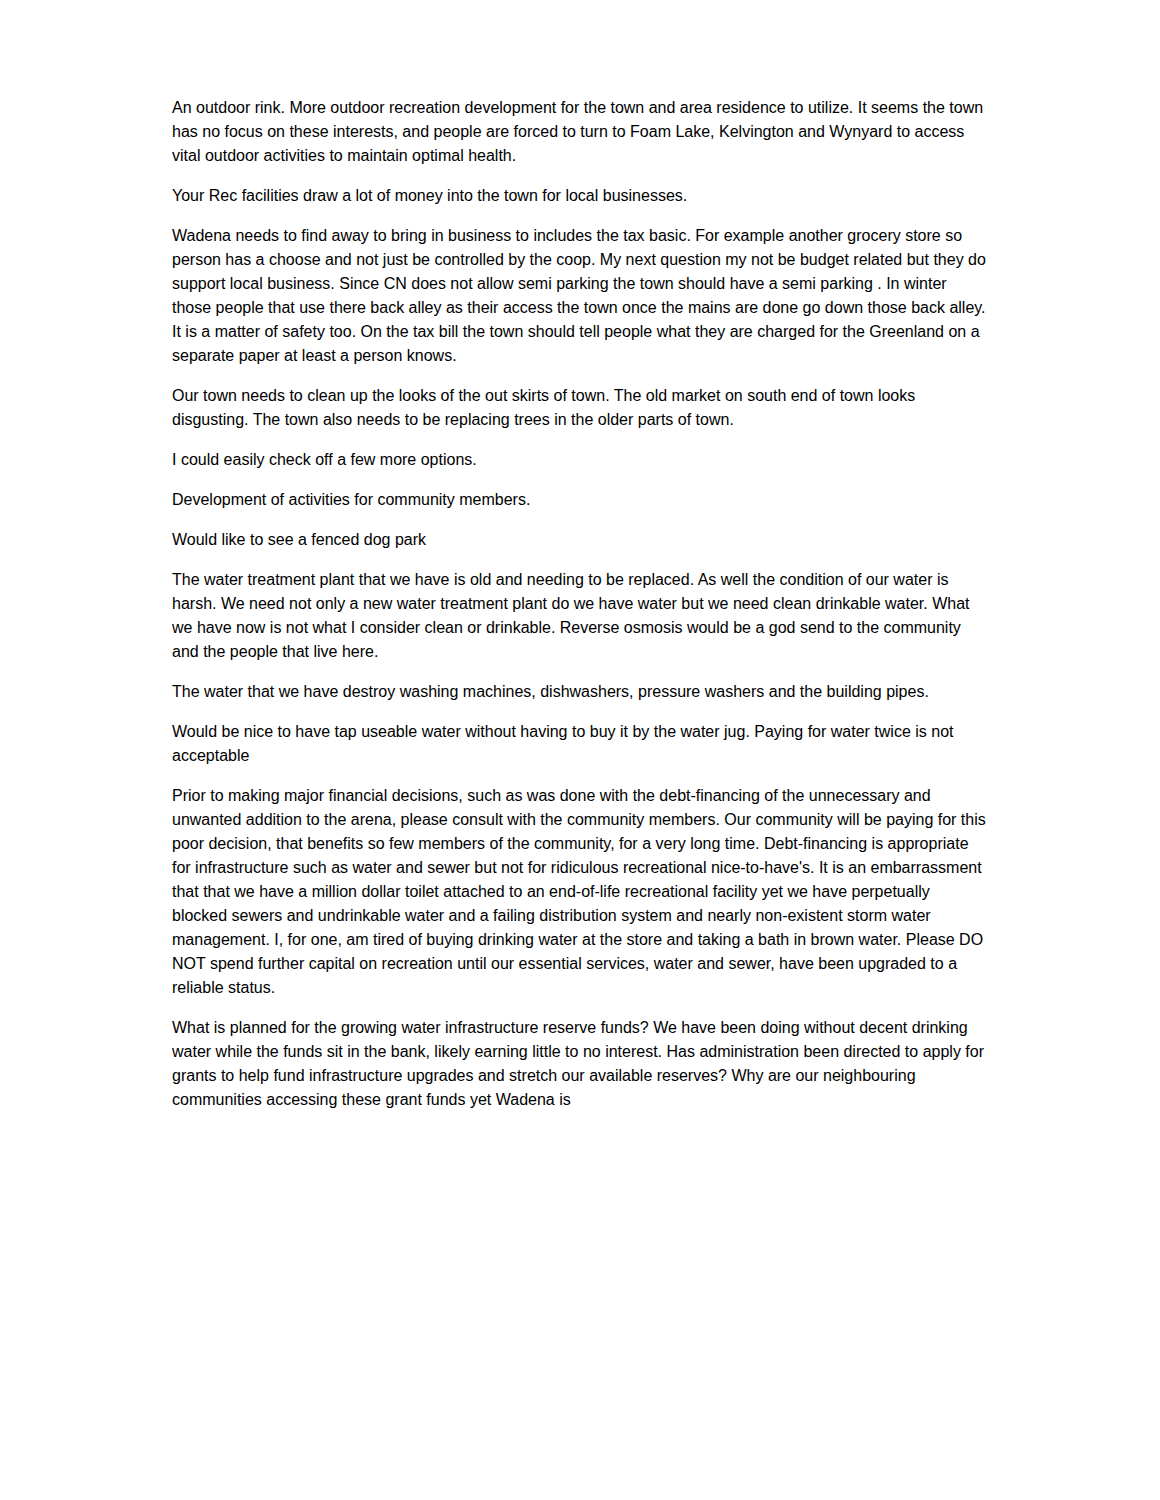An outdoor rink. More outdoor recreation development for the town and area residence to utilize. It seems the town has no focus on these interests, and people are forced to turn to Foam Lake, Kelvington and Wynyard to access vital outdoor activities to maintain optimal health.
Your Rec facilities draw a lot of money into the town for local businesses.
Wadena needs to find away to bring in business to includes the tax basic. For example another grocery store so person has a choose and not just be controlled by the coop. My next question my not be budget related but they do support local business. Since CN does not allow semi parking the town should have a semi parking . In winter those people that use there back alley as their access the town once the mains are done go down those back alley. It is a matter of safety too. On the tax bill the town should tell people what they are charged for the Greenland on a separate paper at least a person knows.
Our town needs to clean up the looks of the out skirts of town. The old market on south end of town looks disgusting. The town also needs to be replacing trees in the older parts of town.
I could easily check off a few more options.
Development of activities for community members.
Would like to see a fenced dog park
The water treatment plant that we have is old and needing to be replaced. As well the condition of our water is harsh. We need not only a new water treatment plant do we have water but we need clean drinkable water. What we have now is not what I consider clean or drinkable. Reverse osmosis would be a god send to the community and the people that live here.
The water that we have destroy washing machines, dishwashers, pressure washers and the building pipes.
Would be nice to have tap useable water without having to buy it by the water jug. Paying for water twice is not acceptable
Prior to making major financial decisions, such as was done with the debt-financing of the unnecessary and unwanted addition to the arena, please consult with the community members. Our community will be paying for this poor decision, that benefits so few members of the community, for a very long time. Debt-financing is appropriate for infrastructure such as water and sewer but not for ridiculous recreational nice-to-have's. It is an embarrassment that that we have a million dollar toilet attached to an end-of-life recreational facility yet we have perpetually blocked sewers and undrinkable water and a failing distribution system and nearly non-existent storm water management. I, for one, am tired of buying drinking water at the store and taking a bath in brown water. Please DO NOT spend further capital on recreation until our essential services, water and sewer, have been upgraded to a reliable status.
What is planned for the growing water infrastructure reserve funds? We have been doing without decent drinking water while the funds sit in the bank, likely earning little to no interest. Has administration been directed to apply for grants to help fund infrastructure upgrades and stretch our available reserves? Why are our neighbouring communities accessing these grant funds yet Wadena is